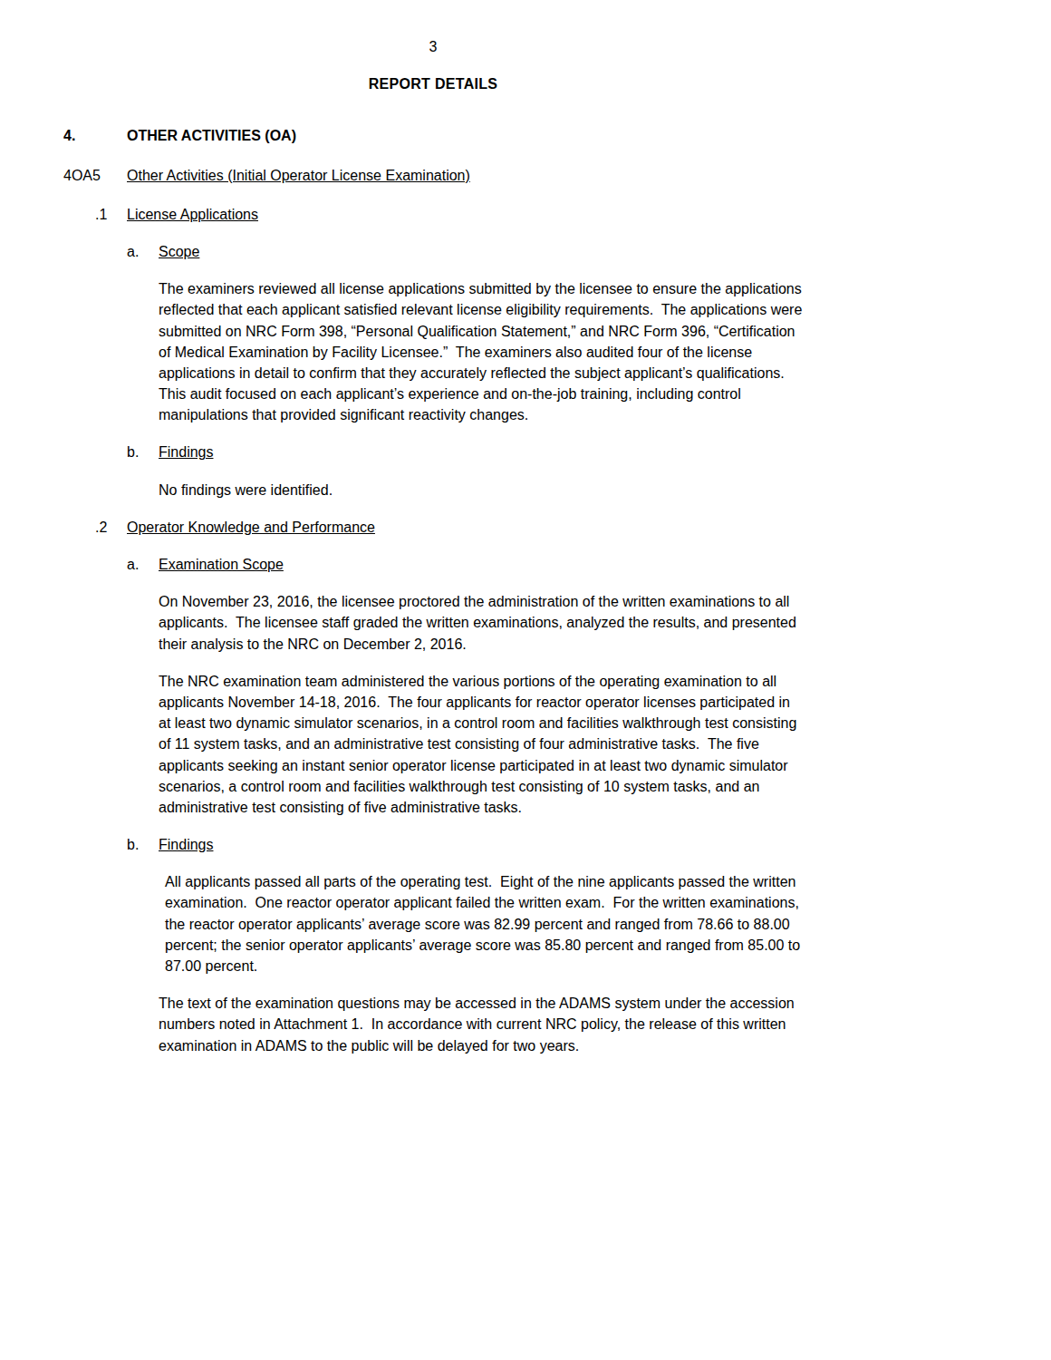3
REPORT DETAILS
4. OTHER ACTIVITIES (OA)
4OA5 Other Activities (Initial Operator License Examination)
.1 License Applications
a. Scope
The examiners reviewed all license applications submitted by the licensee to ensure the applications reflected that each applicant satisfied relevant license eligibility requirements. The applications were submitted on NRC Form 398, “Personal Qualification Statement,” and NRC Form 396, “Certification of Medical Examination by Facility Licensee.” The examiners also audited four of the license applications in detail to confirm that they accurately reflected the subject applicant’s qualifications. This audit focused on each applicant’s experience and on-the-job training, including control manipulations that provided significant reactivity changes.
b. Findings
No findings were identified.
.2 Operator Knowledge and Performance
a. Examination Scope
On November 23, 2016, the licensee proctored the administration of the written examinations to all applicants. The licensee staff graded the written examinations, analyzed the results, and presented their analysis to the NRC on December 2, 2016.
The NRC examination team administered the various portions of the operating examination to all applicants November 14-18, 2016. The four applicants for reactor operator licenses participated in at least two dynamic simulator scenarios, in a control room and facilities walkthrough test consisting of 11 system tasks, and an administrative test consisting of four administrative tasks. The five applicants seeking an instant senior operator license participated in at least two dynamic simulator scenarios, a control room and facilities walkthrough test consisting of 10 system tasks, and an administrative test consisting of five administrative tasks.
b. Findings
All applicants passed all parts of the operating test. Eight of the nine applicants passed the written examination. One reactor operator applicant failed the written exam. For the written examinations, the reactor operator applicants’ average score was 82.99 percent and ranged from 78.66 to 88.00 percent; the senior operator applicants’ average score was 85.80 percent and ranged from 85.00 to 87.00 percent.
The text of the examination questions may be accessed in the ADAMS system under the accession numbers noted in Attachment 1. In accordance with current NRC policy, the release of this written examination in ADAMS to the public will be delayed for two years.